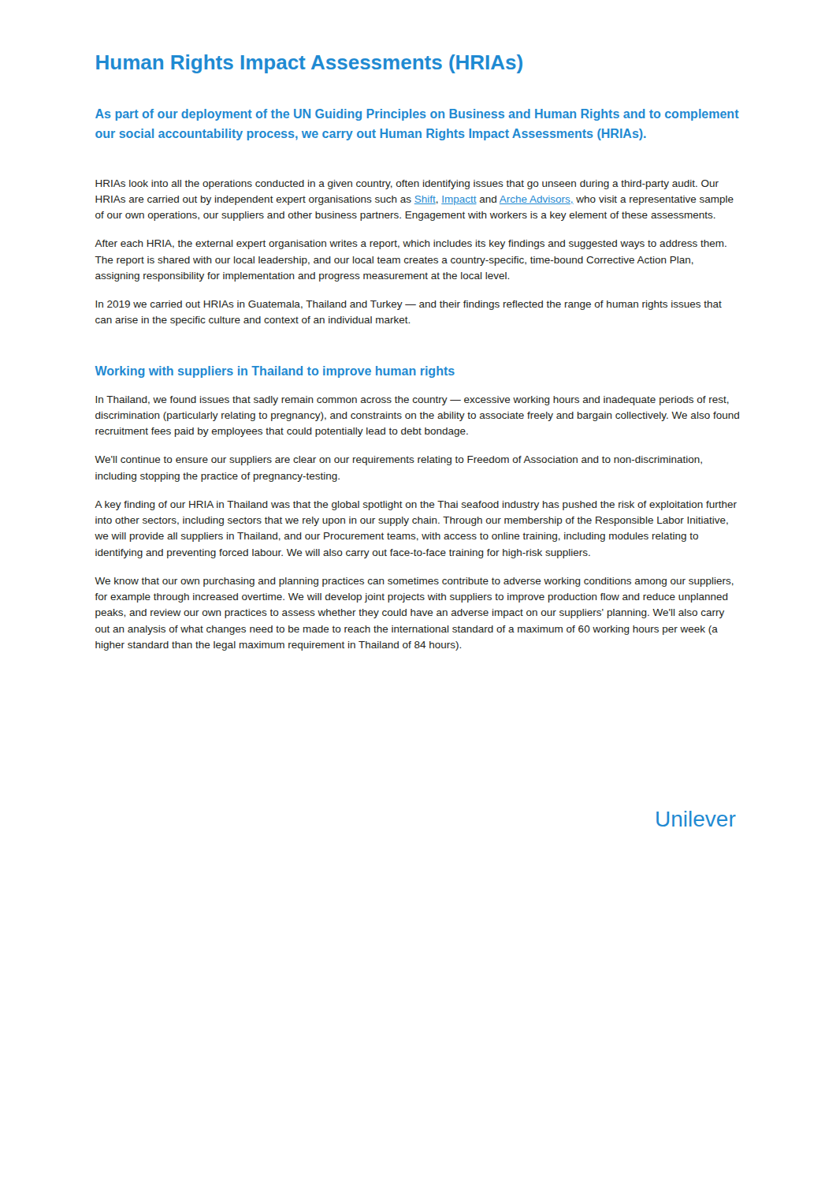Human Rights Impact Assessments (HRIAs)
As part of our deployment of the UN Guiding Principles on Business and Human Rights and to complement our social accountability process, we carry out Human Rights Impact Assessments (HRIAs).
HRIAs look into all the operations conducted in a given country, often identifying issues that go unseen during a third-party audit. Our HRIAs are carried out by independent expert organisations such as Shift, Impactt and Arche Advisors, who visit a representative sample of our own operations, our suppliers and other business partners. Engagement with workers is a key element of these assessments.
After each HRIA, the external expert organisation writes a report, which includes its key findings and suggested ways to address them. The report is shared with our local leadership, and our local team creates a country-specific, time-bound Corrective Action Plan, assigning responsibility for implementation and progress measurement at the local level.
In 2019 we carried out HRIAs in Guatemala, Thailand and Turkey — and their findings reflected the range of human rights issues that can arise in the specific culture and context of an individual market.
Working with suppliers in Thailand to improve human rights
In Thailand, we found issues that sadly remain common across the country — excessive working hours and inadequate periods of rest, discrimination (particularly relating to pregnancy), and constraints on the ability to associate freely and bargain collectively. We also found recruitment fees paid by employees that could potentially lead to debt bondage.
We'll continue to ensure our suppliers are clear on our requirements relating to Freedom of Association and to non-discrimination, including stopping the practice of pregnancy-testing.
A key finding of our HRIA in Thailand was that the global spotlight on the Thai seafood industry has pushed the risk of exploitation further into other sectors, including sectors that we rely upon in our supply chain. Through our membership of the Responsible Labor Initiative, we will provide all suppliers in Thailand, and our Procurement teams, with access to online training, including modules relating to identifying and preventing forced labour. We will also carry out face-to-face training for high-risk suppliers.
We know that our own purchasing and planning practices can sometimes contribute to adverse working conditions among our suppliers, for example through increased overtime. We will develop joint projects with suppliers to improve production flow and reduce unplanned peaks, and review our own practices to assess whether they could have an adverse impact on our suppliers' planning. We'll also carry out an analysis of what changes need to be made to reach the international standard of a maximum of 60 working hours per week (a higher standard than the legal maximum requirement in Thailand of 84 hours).